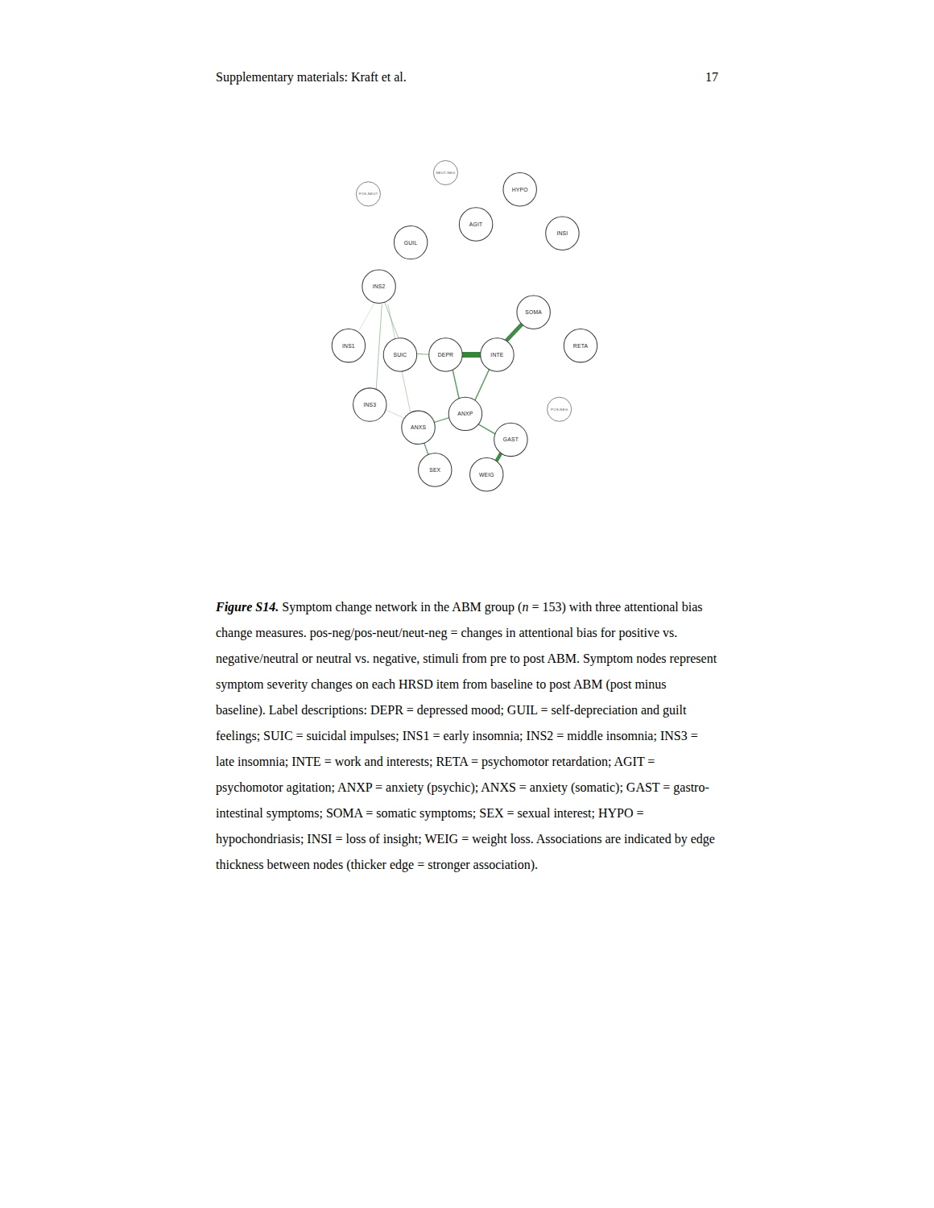Supplementary materials: Kraft et al. 17
Symptom change network in the ABM group with three attentional bias change measures NEUT-NEG POS-NEUT POS-NEG HYPO AGIT GUIL INSI INS2 INS1 SUIC DEPR INTE SOMA RETA INS3 ANXS ANXP GAST SEX WEIG
Figure S14. Symptom change network in the ABM group (n = 153) with three attentional bias change measures. pos-neg/pos-neut/neut-neg = changes in attentional bias for positive vs. negative/neutral or neutral vs. negative, stimuli from pre to post ABM. Symptom nodes represent symptom severity changes on each HRSD item from baseline to post ABM (post minus baseline). Label descriptions: DEPR = depressed mood; GUIL = self-depreciation and guilt feelings; SUIC = suicidal impulses; INS1 = early insomnia; INS2 = middle insomnia; INS3 = late insomnia; INTE = work and interests; RETA = psychomotor retardation; AGIT = psychomotor agitation; ANXP = anxiety (psychic); ANXS = anxiety (somatic); GAST = gastro-intestinal symptoms; SOMA = somatic symptoms; SEX = sexual interest; HYPO = hypochondriasis; INSI = loss of insight; WEIG = weight loss. Associations are indicated by edge thickness between nodes (thicker edge = stronger association).